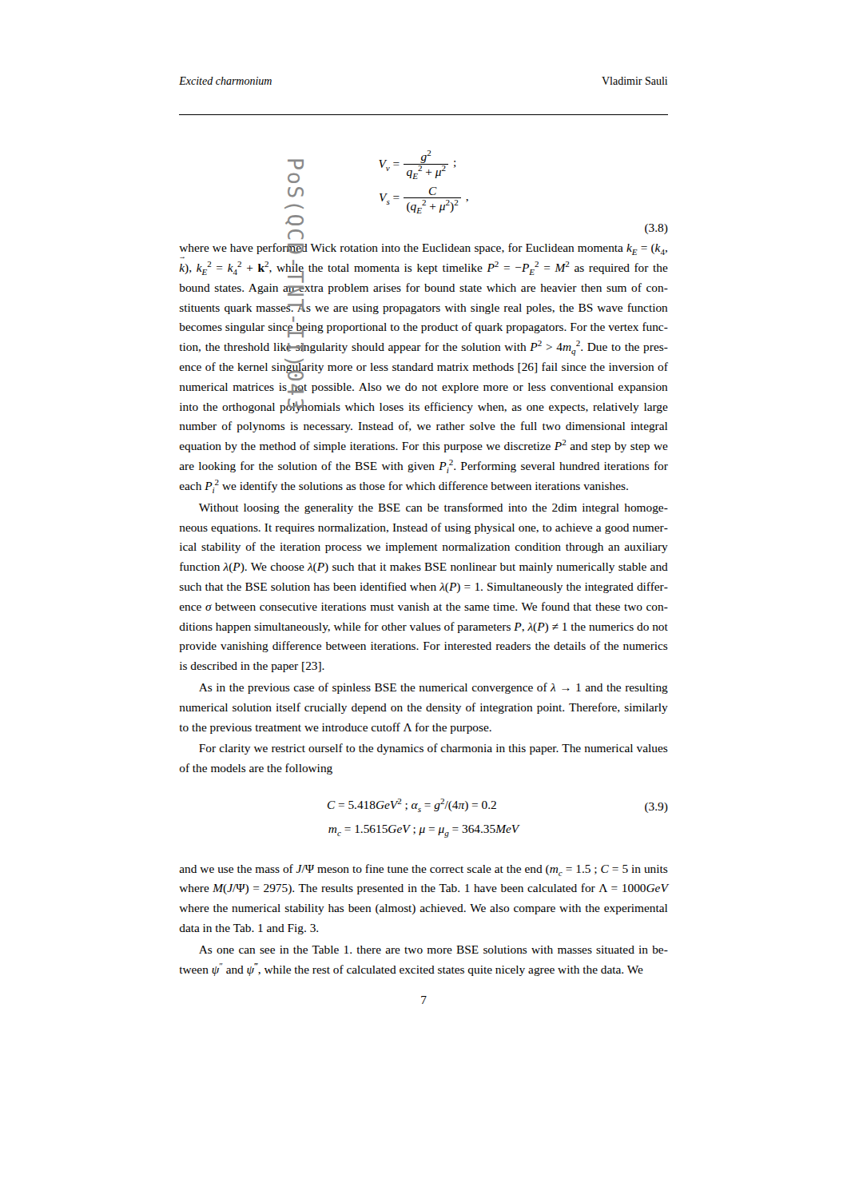Excited charmonium Vladimir Sauli
PoS(QCD-TNT-II)043
Vv =
g2 qE2 + μ2 ;
Vs =
C(qE2 + μ2)2 ,
(3.8)
where we have performed Wick rotation into the Euclidean space, for Euclidean momenta kE = (k4, k), kE2 = k42 + k2, while the total momenta is kept timelike P2 = −PE2 = M2 as required for the bound states. Again an extra problem arises for bound state which are heavier then sum of constituents quark masses. As we are using propagators with single real poles, the BS wave function becomes singular since being proportional to the product of quark propagators. For the vertex function, the threshold like singularity should appear for the solution with P2 > 4mq2. Due to the presence of the kernel singularity more or less standard matrix methods [26] fail since the inversion of numerical matrices is not possible. Also we do not explore more or less conventional expansion into the orthogonal polynomials which loses its efficiency when, as one expects, relatively large number of polynoms is necessary. Instead of, we rather solve the full two dimensional integral equation by the method of simple iterations. For this purpose we discretize P2 and step by step we are looking for the solution of the BSE with given Pi2. Performing several hundred iterations for each Pi2 we identify the solutions as those for which difference between iterations vanishes.
Without loosing the generality the BSE can be transformed into the 2dim integral homogeneous equations. It requires normalization, Instead of using physical one, to achieve a good numerical stability of the iteration process we implement normalization condition through an auxiliary function λ(P). We choose λ(P) such that it makes BSE nonlinear but mainly numerically stable and such that the BSE solution has been identified when λ(P) = 1. Simultaneously the integrated difference σ between consecutive iterations must vanish at the same time. We found that these two conditions happen simultaneously, while for other values of parameters P, λ(P) ≠ 1 the numerics do not provide vanishing difference between iterations. For interested readers the details of the numerics is described in the paper [23].
As in the previous case of spinless BSE the numerical convergence of λ → 1 and the resulting numerical solution itself crucially depend on the density of integration point. Therefore, similarly to the previous treatment we introduce cutoff Λ for the purpose.
For clarity we restrict ourself to the dynamics of charmonia in this paper. The numerical values of the models are the following
C = 5.418GeV2 ; αs = g2/(4π) = 0.2 (3.9) mc = 1.5615GeV ; μ = μg = 364.35MeV
and we use the mass of J/Ψ meson to fine tune the correct scale at the end (mc = 1.5 ; C = 5 in units where M(J/Ψ) = 2975). The results presented in the Tab. 1 have been calculated for Λ = 1000GeV where the numerical stability has been (almost) achieved. We also compare with the experimental data in the Tab. 1 and Fig. 3.
As one can see in the Table 1. there are two more BSE solutions with masses situated in between ψ″ and ψ‴, while the rest of calculated excited states quite nicely agree with the data. We
7